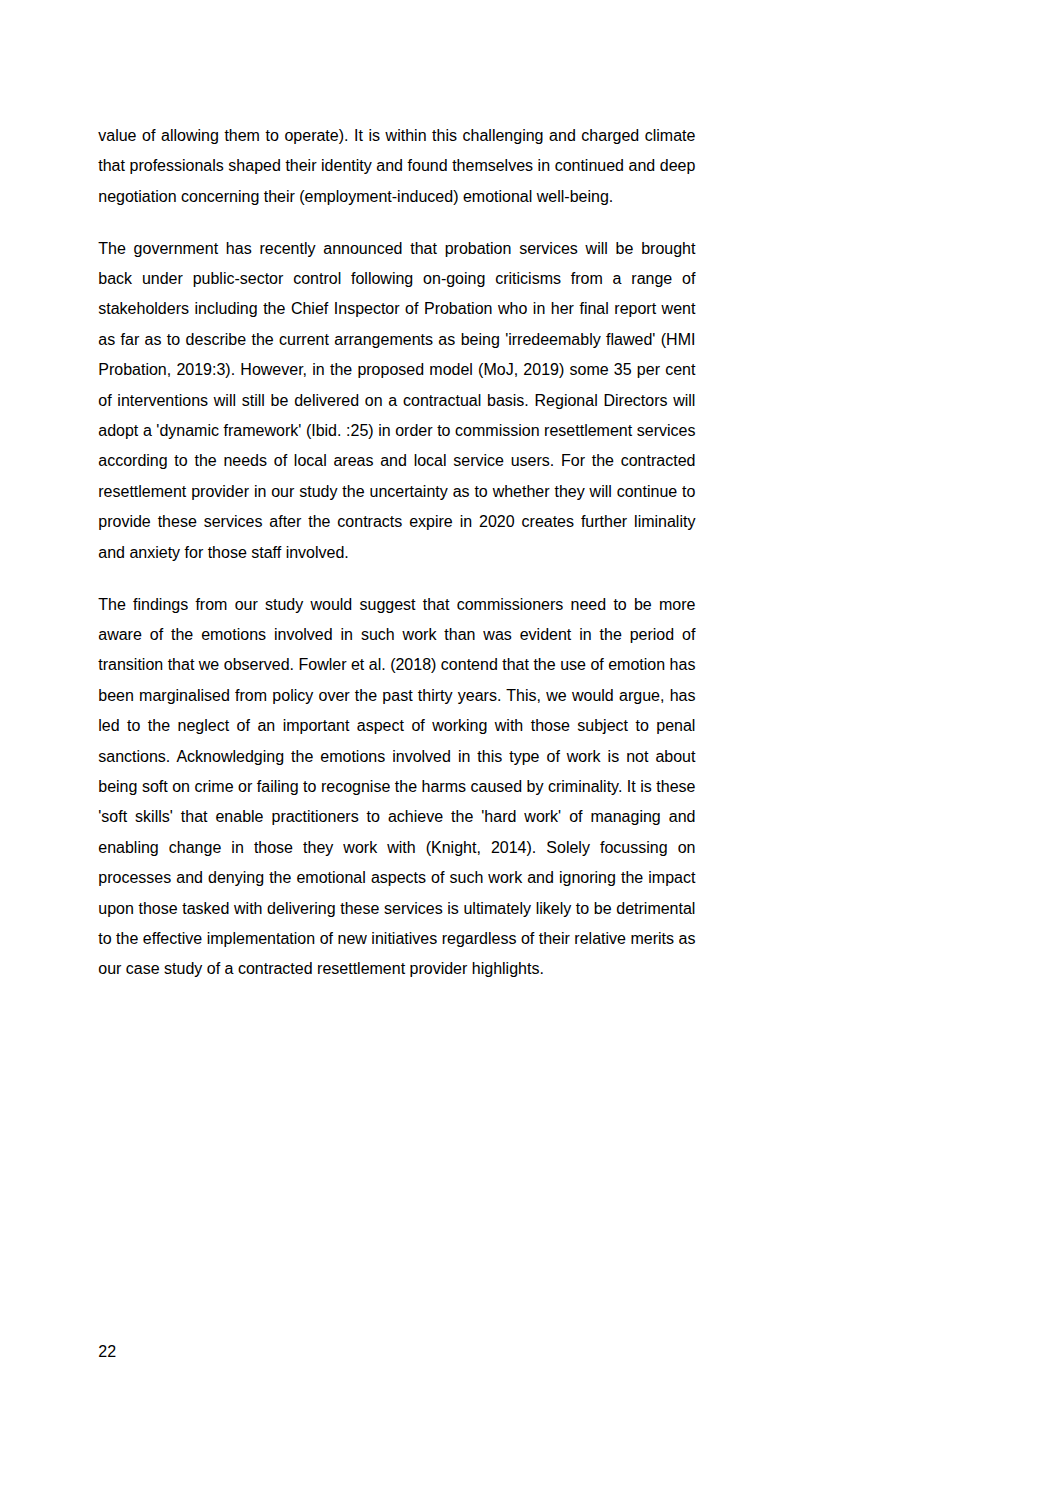value of allowing them to operate). It is within this challenging and charged climate that professionals shaped their identity and found themselves in continued and deep negotiation concerning their (employment-induced) emotional well-being.
The government has recently announced that probation services will be brought back under public-sector control following on-going criticisms from a range of stakeholders including the Chief Inspector of Probation who in her final report went as far as to describe the current arrangements as being 'irredeemably flawed' (HMI Probation, 2019:3). However, in the proposed model (MoJ, 2019) some 35 per cent of interventions will still be delivered on a contractual basis. Regional Directors will adopt a 'dynamic framework' (Ibid. :25) in order to commission resettlement services according to the needs of local areas and local service users. For the contracted resettlement provider in our study the uncertainty as to whether they will continue to provide these services after the contracts expire in 2020 creates further liminality and anxiety for those staff involved.
The findings from our study would suggest that commissioners need to be more aware of the emotions involved in such work than was evident in the period of transition that we observed. Fowler et al. (2018) contend that the use of emotion has been marginalised from policy over the past thirty years. This, we would argue, has led to the neglect of an important aspect of working with those subject to penal sanctions. Acknowledging the emotions involved in this type of work is not about being soft on crime or failing to recognise the harms caused by criminality. It is these 'soft skills' that enable practitioners to achieve the 'hard work' of managing and enabling change in those they work with (Knight, 2014). Solely focussing on processes and denying the emotional aspects of such work and ignoring the impact upon those tasked with delivering these services is ultimately likely to be detrimental to the effective implementation of new initiatives regardless of their relative merits as our case study of a contracted resettlement provider highlights.
22